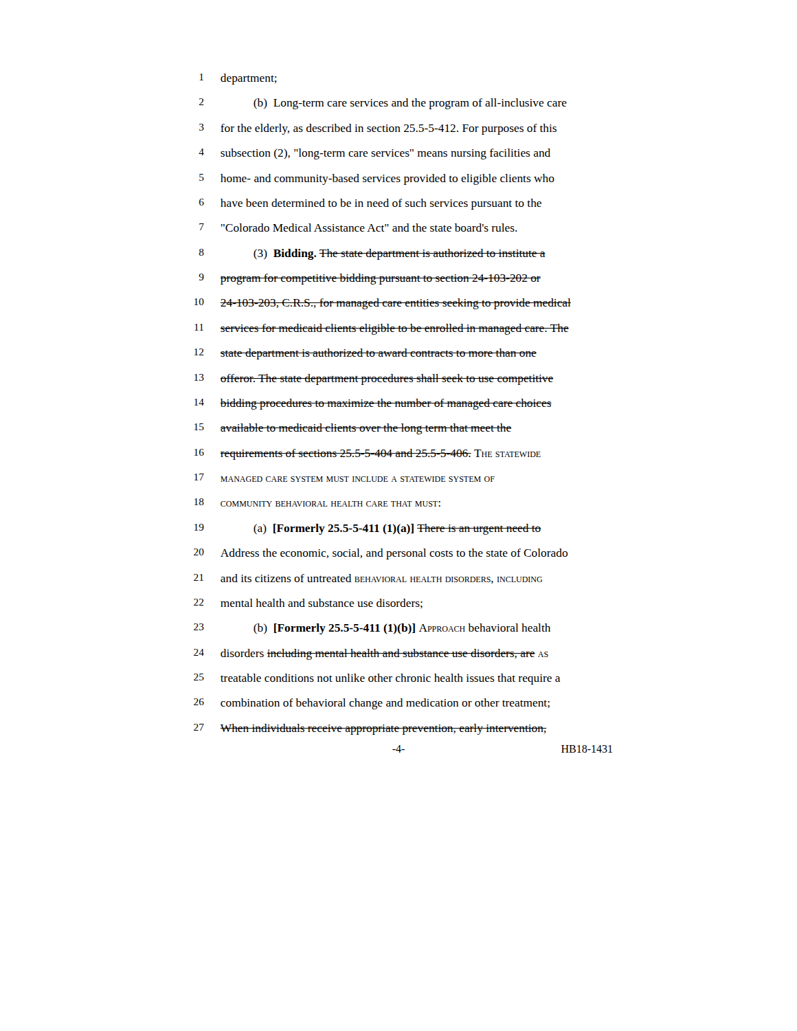department;
(b) Long-term care services and the program of all-inclusive care
for the elderly, as described in section 25.5-5-412. For purposes of this
subsection (2), "long-term care services" means nursing facilities and
home- and community-based services provided to eligible clients who
have been determined to be in need of such services pursuant to the
"Colorado Medical Assistance Act" and the state board's rules.
(3) Bidding. The state department is authorized to institute a
program for competitive bidding pursuant to section 24-103-202 or
24-103-203, C.R.S., for managed care entities seeking to provide medical
services for medicaid clients eligible to be enrolled in managed care. The
state department is authorized to award contracts to more than one
offeror. The state department procedures shall seek to use competitive
bidding procedures to maximize the number of managed care choices
available to medicaid clients over the long term that meet the
requirements of sections 25.5-5-404 and 25.5-5-406. The statewide
managed care system must include a statewide system of
community behavioral health care that must:
(a) [Formerly 25.5-5-411 (1)(a)] There is an urgent need to
Address the economic, social, and personal costs to the state of Colorado
and its citizens of untreated behavioral health disorders, including
mental health and substance use disorders;
(b) [Formerly 25.5-5-411 (1)(b)] Approach behavioral health
disorders including mental health and substance use disorders, are as
treatable conditions not unlike other chronic health issues that require a
combination of behavioral change and medication or other treatment;
When individuals receive appropriate prevention, early intervention,
-4-
HB18-1431